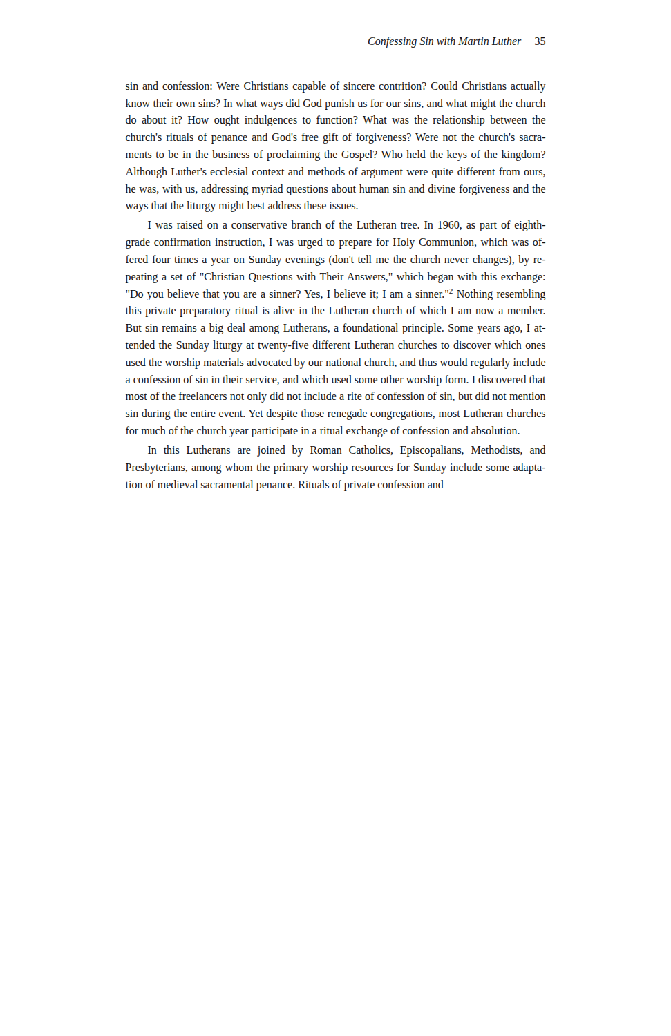Confessing Sin with Martin Luther 35
sin and confession: Were Christians capable of sincere contrition? Could Christians actually know their own sins? In what ways did God punish us for our sins, and what might the church do about it? How ought indulgences to function? What was the relationship between the church's rituals of penance and God's free gift of forgiveness? Were not the church's sacraments to be in the business of proclaiming the Gospel? Who held the keys of the kingdom? Although Luther's ecclesial context and methods of argument were quite different from ours, he was, with us, addressing myriad questions about human sin and divine forgiveness and the ways that the liturgy might best address these issues.
I was raised on a conservative branch of the Lutheran tree. In 1960, as part of eighth-grade confirmation instruction, I was urged to prepare for Holy Communion, which was offered four times a year on Sunday evenings (don't tell me the church never changes), by repeating a set of "Christian Questions with Their Answers," which began with this exchange: "Do you believe that you are a sinner? Yes, I believe it; I am a sinner."2 Nothing resembling this private preparatory ritual is alive in the Lutheran church of which I am now a member. But sin remains a big deal among Lutherans, a foundational principle. Some years ago, I attended the Sunday liturgy at twenty-five different Lutheran churches to discover which ones used the worship materials advocated by our national church, and thus would regularly include a confession of sin in their service, and which used some other worship form. I discovered that most of the freelancers not only did not include a rite of confession of sin, but did not mention sin during the entire event. Yet despite those renegade congregations, most Lutheran churches for much of the church year participate in a ritual exchange of confession and absolution.
In this Lutherans are joined by Roman Catholics, Episcopalians, Methodists, and Presbyterians, among whom the primary worship resources for Sunday include some adaptation of medieval sacramental penance. Rituals of private confession and